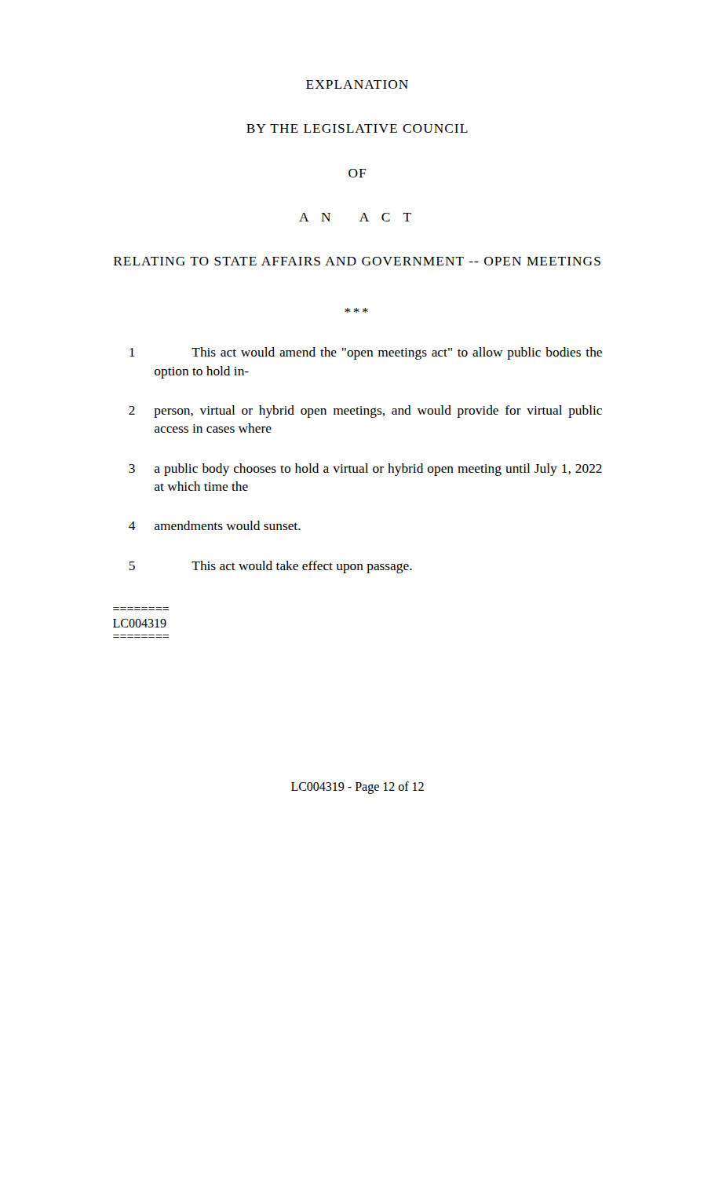EXPLANATION
BY THE LEGISLATIVE COUNCIL
OF
A N A C T
RELATING TO STATE AFFAIRS AND GOVERNMENT -- OPEN MEETINGS
***
This act would amend the "open meetings act" to allow public bodies the option to hold in-
person, virtual or hybrid open meetings, and would provide for virtual public access in cases where
a public body chooses to hold a virtual or hybrid open meeting until July 1, 2022 at which time the
amendments would sunset.
This act would take effect upon passage.
========
LC004319
========
LC004319 - Page 12 of 12